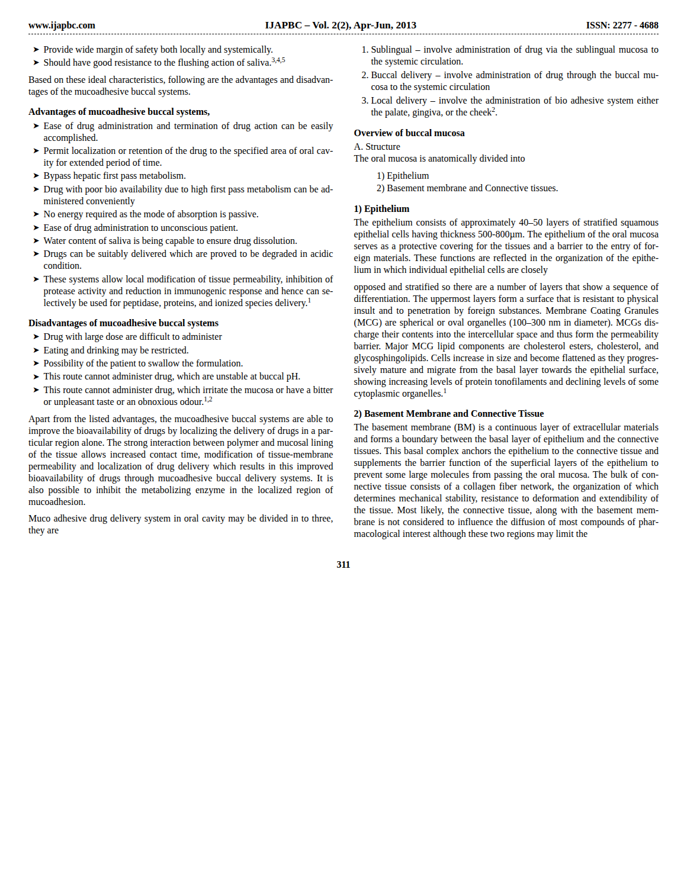www.ijapbc.com IJAPBC – Vol. 2(2), Apr-Jun, 2013 ISSN: 2277 - 4688
Provide wide margin of safety both locally and systemically.
Should have good resistance to the flushing action of saliva.3,4,5
Based on these ideal characteristics, following are the advantages and disadvantages of the mucoadhesive buccal systems.
Advantages of mucoadhesive buccal systems,
Ease of drug administration and termination of drug action can be easily accomplished.
Permit localization or retention of the drug to the specified area of oral cavity for extended period of time.
Bypass hepatic first pass metabolism.
Drug with poor bio availability due to high first pass metabolism can be administered conveniently
No energy required as the mode of absorption is passive.
Ease of drug administration to unconscious patient.
Water content of saliva is being capable to ensure drug dissolution.
Drugs can be suitably delivered which are proved to be degraded in acidic condition.
These systems allow local modification of tissue permeability, inhibition of protease activity and reduction in immunogenic response and hence can selectively be used for peptidase, proteins, and ionized species delivery.1
Disadvantages of mucoadhesive buccal systems
Drug with large dose are difficult to administer
Eating and drinking may be restricted.
Possibility of the patient to swallow the formulation.
This route cannot administer drug, which are unstable at buccal pH.
This route cannot administer drug, which irritate the mucosa or have a bitter or unpleasant taste or an obnoxious odour.1,2
Apart from the listed advantages, the mucoadhesive buccal systems are able to improve the bioavailability of drugs by localizing the delivery of drugs in a particular region alone. The strong interaction between polymer and mucosal lining of the tissue allows increased contact time, modification of tissue-membrane permeability and localization of drug delivery which results in this improved bioavailability of drugs through mucoadhesive buccal delivery systems. It is also possible to inhibit the metabolizing enzyme in the localized region of mucoadhesion.
Muco adhesive drug delivery system in oral cavity may be divided in to three, they are
Sublingual – involve administration of drug via the sublingual mucosa to the systemic circulation.
Buccal delivery – involve administration of drug through the buccal mucosa to the systemic circulation
Local delivery – involve the administration of bio adhesive system either the palate, gingiva, or the cheek2.
Overview of buccal mucosa
A. Structure
The oral mucosa is anatomically divided into
1) Epithelium
2) Basement membrane and Connective tissues.
1) Epithelium
The epithelium consists of approximately 40–50 layers of stratified squamous epithelial cells having thickness 500-800µm. The epithelium of the oral mucosa serves as a protective covering for the tissues and a barrier to the entry of foreign materials. These functions are reflected in the organization of the epithelium in which individual epithelial cells are closely
opposed and stratified so there are a number of layers that show a sequence of differentiation. The uppermost layers form a surface that is resistant to physical insult and to penetration by foreign substances. Membrane Coating Granules (MCG) are spherical or oval organelles (100–300 nm in diameter). MCGs discharge their contents into the intercellular space and thus form the permeability barrier. Major MCG lipid components are cholesterol esters, cholesterol, and glycosphingolipids. Cells increase in size and become flattened as they progressively mature and migrate from the basal layer towards the epithelial surface, showing increasing levels of protein tonofilaments and declining levels of some cytoplasmic organelles.1
2) Basement Membrane and Connective Tissue
The basement membrane (BM) is a continuous layer of extracellular materials and forms a boundary between the basal layer of epithelium and the connective tissues. This basal complex anchors the epithelium to the connective tissue and supplements the barrier function of the superficial layers of the epithelium to prevent some large molecules from passing the oral mucosa. The bulk of connective tissue consists of a collagen fiber network, the organization of which determines mechanical stability, resistance to deformation and extendibility of the tissue. Most likely, the connective tissue, along with the basement membrane is not considered to influence the diffusion of most compounds of pharmacological interest although these two regions may limit the
311